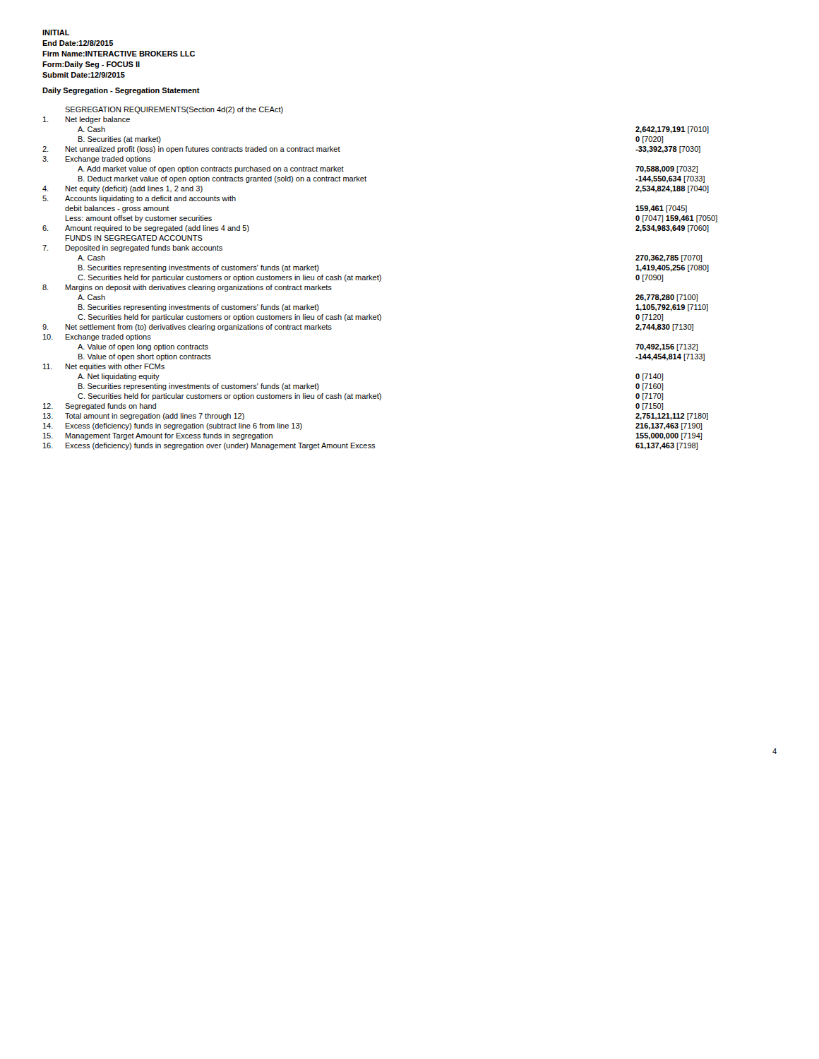INITIAL
End Date:12/8/2015
Firm Name:INTERACTIVE BROKERS LLC
Form:Daily Seg - FOCUS II
Submit Date:12/9/2015
Daily Segregation - Segregation Statement
| | SEGREGATION REQUIREMENTS(Section 4d(2) of the CEAct) | |
| 1. | Net ledger balance | |
| | A. Cash | 2,642,179,191 [7010] |
| | B. Securities (at market) | 0 [7020] |
| 2. | Net unrealized profit (loss) in open futures contracts traded on a contract market | -33,392,378 [7030] |
| 3. | Exchange traded options | |
| | A. Add market value of open option contracts purchased on a contract market | 70,588,009 [7032] |
| | B. Deduct market value of open option contracts granted (sold) on a contract market | -144,550,634 [7033] |
| 4. | Net equity (deficit) (add lines 1, 2 and 3) | 2,534,824,188 [7040] |
| 5. | Accounts liquidating to a deficit and accounts with | |
| | debit balances - gross amount | 159,461 [7045] |
| | Less: amount offset by customer securities | 0 [7047] 159,461 [7050] |
| 6. | Amount required to be segregated (add lines 4 and 5) | 2,534,983,649 [7060] |
| | FUNDS IN SEGREGATED ACCOUNTS | |
| 7. | Deposited in segregated funds bank accounts | |
| | A. Cash | 270,362,785 [7070] |
| | B. Securities representing investments of customers' funds (at market) | 1,419,405,256 [7080] |
| | C. Securities held for particular customers or option customers in lieu of cash (at market) | 0 [7090] |
| 8. | Margins on deposit with derivatives clearing organizations of contract markets | |
| | A. Cash | 26,778,280 [7100] |
| | B. Securities representing investments of customers' funds (at market) | 1,105,792,619 [7110] |
| | C. Securities held for particular customers or option customers in lieu of cash (at market) | 0 [7120] |
| 9. | Net settlement from (to) derivatives clearing organizations of contract markets | 2,744,830 [7130] |
| 10. | Exchange traded options | |
| | A. Value of open long option contracts | 70,492,156 [7132] |
| | B. Value of open short option contracts | -144,454,814 [7133] |
| 11. | Net equities with other FCMs | |
| | A. Net liquidating equity | 0 [7140] |
| | B. Securities representing investments of customers' funds (at market) | 0 [7160] |
| | C. Securities held for particular customers or option customers in lieu of cash (at market) | 0 [7170] |
| 12. | Segregated funds on hand | 0 [7150] |
| 13. | Total amount in segregation (add lines 7 through 12) | 2,751,121,112 [7180] |
| 14. | Excess (deficiency) funds in segregation (subtract line 6 from line 13) | 216,137,463 [7190] |
| 15. | Management Target Amount for Excess funds in segregation | 155,000,000 [7194] |
| 16. | Excess (deficiency) funds in segregation over (under) Management Target Amount Excess | 61,137,463 [7198] |
4